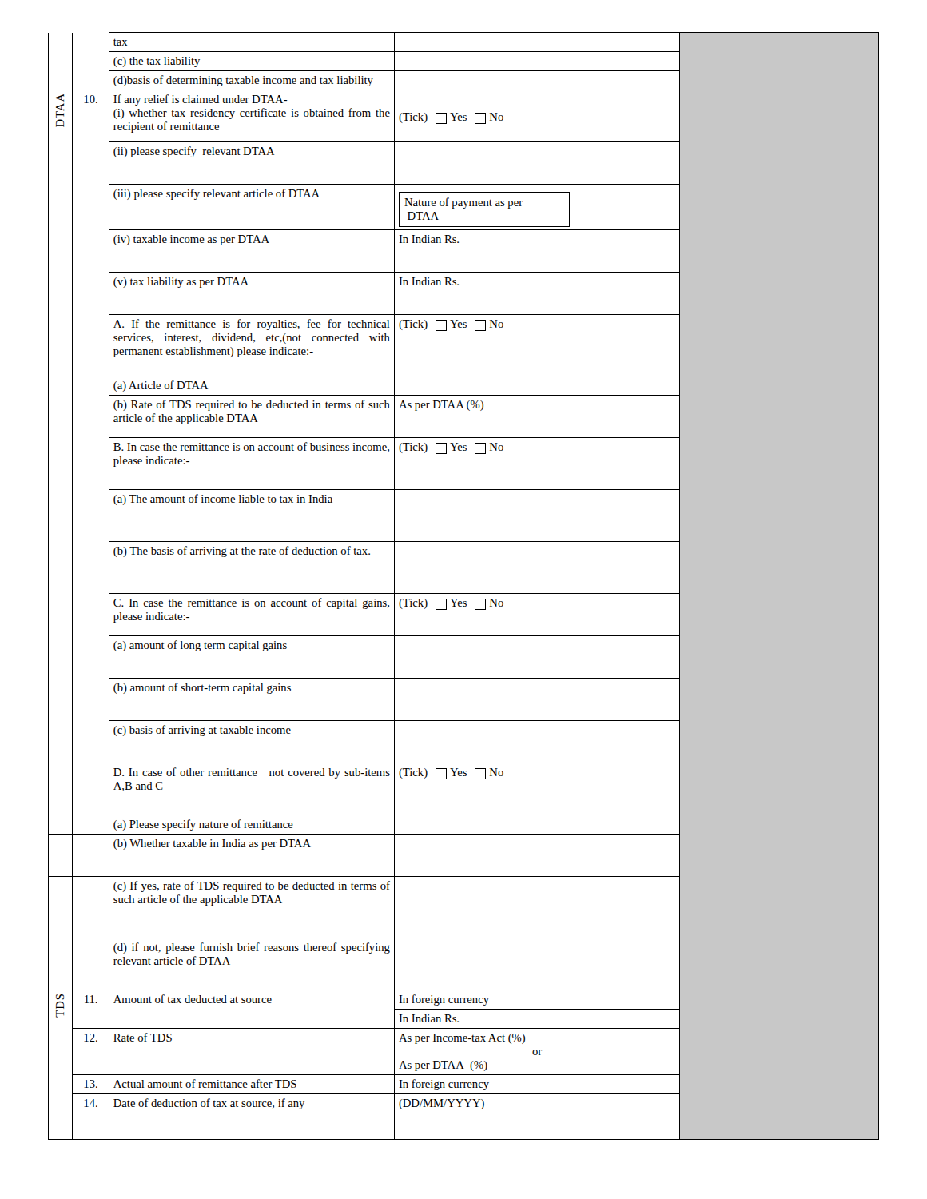| | | tax | | |
| | | (c) the tax liability | |
| | | (d)basis of determining taxable income and tax liability | |
| DTAA | 10. | If any relief is claimed under DTAA- (i) whether tax residency certificate is obtained from the recipient of remittance | (Tick) Yes No |
| (ii) please specify relevant DTAA | |
| (iii) please specify relevant article of DTAA | Nature of payment as per DTAA |
| (iv) taxable income as per DTAA | In Indian Rs. |
| (v) tax liability as per DTAA | In Indian Rs. |
| A. If the remittance is for royalties, fee for technical services, interest, dividend, etc,(not connected with permanent establishment) please indicate:- | (Tick) Yes No |
| (a) Article of DTAA | |
| (b) Rate of TDS required to be deducted in terms of such article of the applicable DTAA | As per DTAA (%) |
| B. In case the remittance is on account of business income, please indicate:- | (Tick) Yes No |
| (a) The amount of income liable to tax in India | |
| (b) The basis of arriving at the rate of deduction of tax. | |
| C. In case the remittance is on account of capital gains, please indicate:- | (Tick) Yes No |
| (a) amount of long term capital gains | |
| (b) amount of short-term capital gains | |
| (c) basis of arriving at taxable income | |
| D. In case of other remittance not covered by sub-items A,B and C | (Tick) Yes No |
| (a) Please specify nature of remittance | |
| | | (b) Whether taxable in India as per DTAA | |
| | | (c) If yes, rate of TDS required to be deducted in terms of such article of the applicable DTAA | |
| | | (d) if not, please furnish brief reasons thereof specifying relevant article of DTAA | |
| TDS | 11. | Amount of tax deducted at source | In foreign currency |
| In Indian Rs. |
| 12. | Rate of TDS | As per Income-tax Act (%) or As per DTAA (%) |
| 13. | Actual amount of remittance after TDS | In foreign currency |
| 14. | Date of deduction of tax at source, if any | (DD/MM/YYYY) |